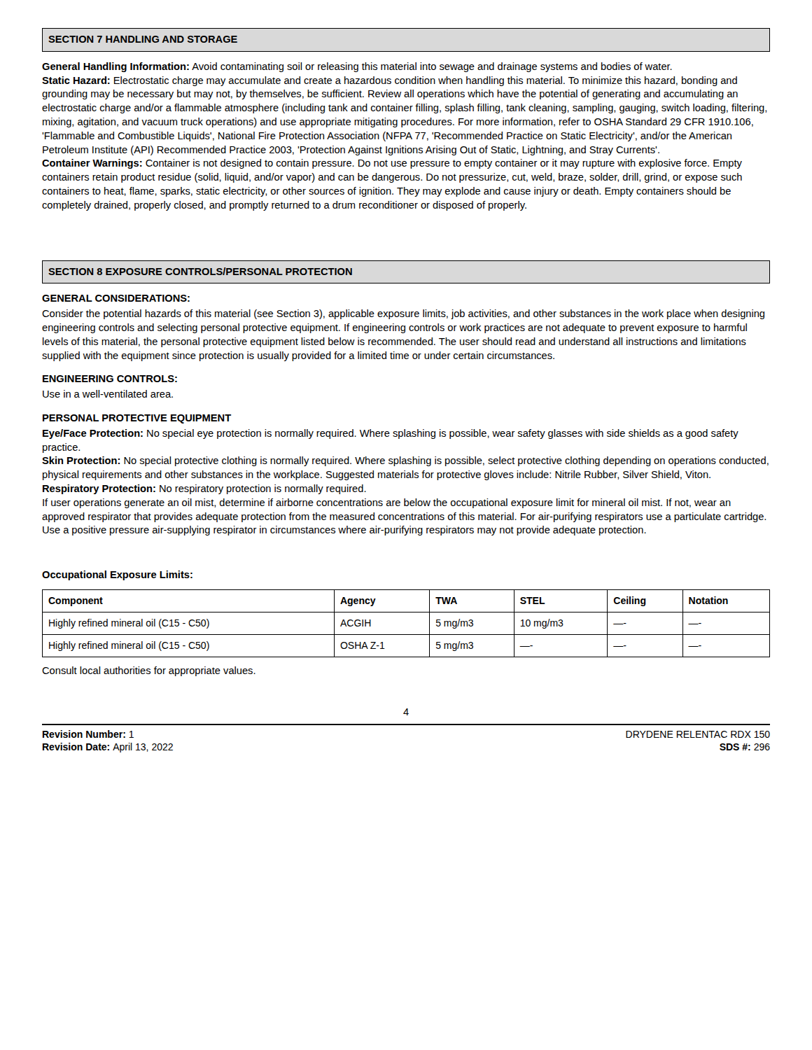SECTION 7 HANDLING AND STORAGE
General Handling Information: Avoid contaminating soil or releasing this material into sewage and drainage systems and bodies of water.
Static Hazard: Electrostatic charge may accumulate and create a hazardous condition when handling this material. To minimize this hazard, bonding and grounding may be necessary but may not, by themselves, be sufficient. Review all operations which have the potential of generating and accumulating an electrostatic charge and/or a flammable atmosphere (including tank and container filling, splash filling, tank cleaning, sampling, gauging, switch loading, filtering, mixing, agitation, and vacuum truck operations) and use appropriate mitigating procedures. For more information, refer to OSHA Standard 29 CFR 1910.106, 'Flammable and Combustible Liquids', National Fire Protection Association (NFPA 77, 'Recommended Practice on Static Electricity', and/or the American Petroleum Institute (API) Recommended Practice 2003, 'Protection Against Ignitions Arising Out of Static, Lightning, and Stray Currents'.
Container Warnings: Container is not designed to contain pressure. Do not use pressure to empty container or it may rupture with explosive force. Empty containers retain product residue (solid, liquid, and/or vapor) and can be dangerous. Do not pressurize, cut, weld, braze, solder, drill, grind, or expose such containers to heat, flame, sparks, static electricity, or other sources of ignition. They may explode and cause injury or death. Empty containers should be completely drained, properly closed, and promptly returned to a drum reconditioner or disposed of properly.
SECTION 8 EXPOSURE CONTROLS/PERSONAL PROTECTION
GENERAL CONSIDERATIONS:
Consider the potential hazards of this material (see Section 3), applicable exposure limits, job activities, and other substances in the work place when designing engineering controls and selecting personal protective equipment. If engineering controls or work practices are not adequate to prevent exposure to harmful levels of this material, the personal protective equipment listed below is recommended. The user should read and understand all instructions and limitations supplied with the equipment since protection is usually provided for a limited time or under certain circumstances.
ENGINEERING CONTROLS:
Use in a well-ventilated area.
PERSONAL PROTECTIVE EQUIPMENT
Eye/Face Protection: No special eye protection is normally required. Where splashing is possible, wear safety glasses with side shields as a good safety practice.
Skin Protection: No special protective clothing is normally required. Where splashing is possible, select protective clothing depending on operations conducted, physical requirements and other substances in the workplace. Suggested materials for protective gloves include: Nitrile Rubber, Silver Shield, Viton.
Respiratory Protection: No respiratory protection is normally required.
If user operations generate an oil mist, determine if airborne concentrations are below the occupational exposure limit for mineral oil mist. If not, wear an approved respirator that provides adequate protection from the measured concentrations of this material. For air-purifying respirators use a particulate cartridge. Use a positive pressure air-supplying respirator in circumstances where air-purifying respirators may not provide adequate protection.
Occupational Exposure Limits:
| Component | Agency | TWA | STEL | Ceiling | Notation |
| --- | --- | --- | --- | --- | --- |
| Highly refined mineral oil (C15 - C50) | ACGIH | 5 mg/m3 | 10 mg/m3 | —- | —- |
| Highly refined mineral oil (C15 - C50) | OSHA Z-1 | 5 mg/m3 | —- | —- | —- |
Consult local authorities for appropriate values.
4
Revision Number: 1
Revision Date: April 13, 2022
DRYDENE RELENTAC RDX 150
SDS #: 296